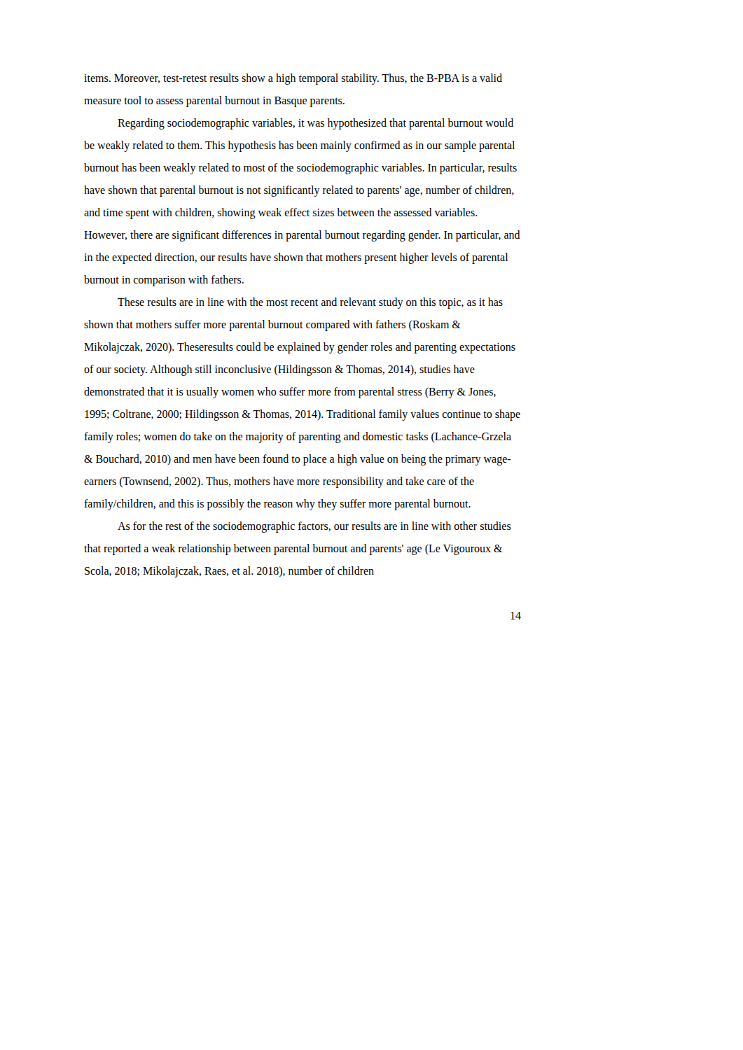items. Moreover, test-retest results show a high temporal stability. Thus, the B-PBA is a valid measure tool to assess parental burnout in Basque parents.
Regarding sociodemographic variables, it was hypothesized that parental burnout would be weakly related to them. This hypothesis has been mainly confirmed as in our sample parental burnout has been weakly related to most of the sociodemographic variables. In particular, results have shown that parental burnout is not significantly related to parents' age, number of children, and time spent with children, showing weak effect sizes between the assessed variables. However, there are significant differences in parental burnout regarding gender. In particular, and in the expected direction, our results have shown that mothers present higher levels of parental burnout in comparison with fathers.
These results are in line with the most recent and relevant study on this topic, as it has shown that mothers suffer more parental burnout compared with fathers (Roskam & Mikolajczak, 2020). Theseresults could be explained by gender roles and parenting expectations of our society. Although still inconclusive (Hildingsson & Thomas, 2014), studies have demonstrated that it is usually women who suffer more from parental stress (Berry & Jones, 1995; Coltrane, 2000; Hildingsson & Thomas, 2014). Traditional family values continue to shape family roles; women do take on the majority of parenting and domestic tasks (Lachance-Grzela & Bouchard, 2010) and men have been found to place a high value on being the primary wage-earners (Townsend, 2002). Thus, mothers have more responsibility and take care of the family/children, and this is possibly the reason why they suffer more parental burnout.
As for the rest of the sociodemographic factors, our results are in line with other studies that reported a weak relationship between parental burnout and parents' age (Le Vigouroux & Scola, 2018; Mikolajczak, Raes, et al. 2018), number of children
14